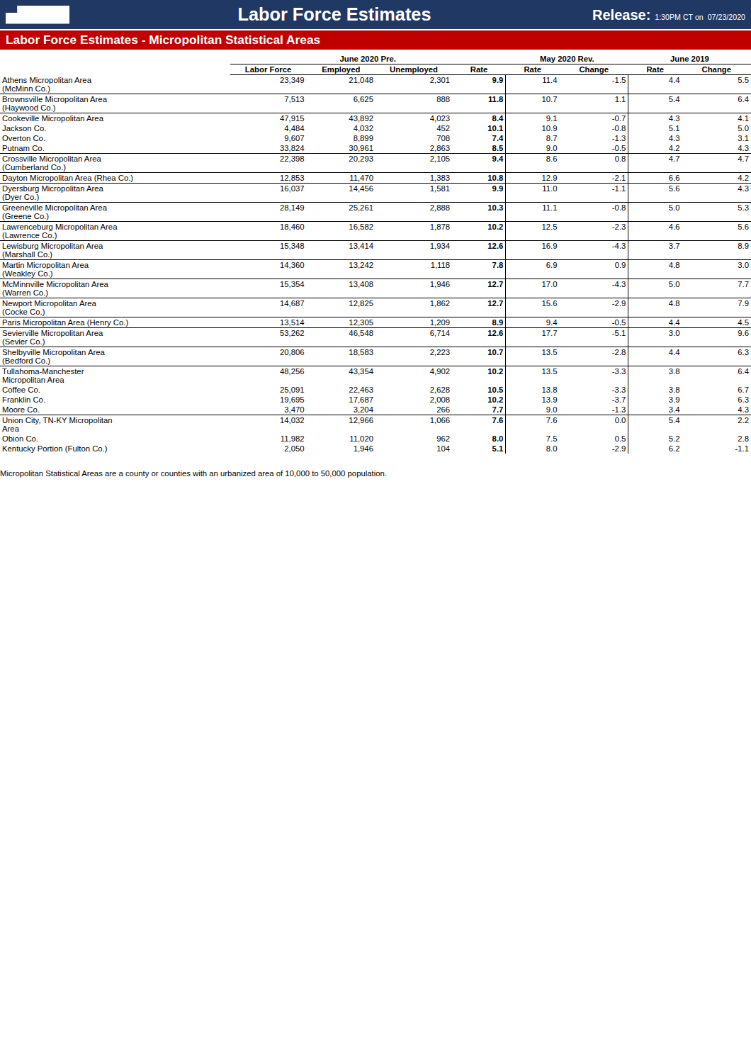Labor Force Estimates
Release: 1:30PM CT on 07/23/2020
Labor Force Estimates - Micropolitan Statistical Areas
| | June 2020 Pre. | May 2020 Rev. | June 2019 |
| --- | --- | --- | --- |
| | Labor Force | Employed | Unemployed | Rate | Rate | Change | Rate | Change |
| Athens Micropolitan Area (McMinn Co.) | 23,349 | 21,048 | 2,301 | 9.9 | 11.4 | -1.5 | 4.4 | 5.5 |
| Brownsville Micropolitan Area (Haywood Co.) | 7,513 | 6,625 | 888 | 11.8 | 10.7 | 1.1 | 5.4 | 6.4 |
| Cookeville Micropolitan Area | 47,915 | 43,892 | 4,023 | 8.4 | 9.1 | -0.7 | 4.3 | 4.1 |
| Jackson Co. | 4,484 | 4,032 | 452 | 10.1 | 10.9 | -0.8 | 5.1 | 5.0 |
| Overton Co. | 9,607 | 8,899 | 708 | 7.4 | 8.7 | -1.3 | 4.3 | 3.1 |
| Putnam Co. | 33,824 | 30,961 | 2,863 | 8.5 | 9.0 | -0.5 | 4.2 | 4.3 |
| Crossville Micropolitan Area (Cumberland Co.) | 22,398 | 20,293 | 2,105 | 9.4 | 8.6 | 0.8 | 4.7 | 4.7 |
| Dayton Micropolitan Area (Rhea Co.) | 12,853 | 11,470 | 1,383 | 10.8 | 12.9 | -2.1 | 6.6 | 4.2 |
| Dyersburg Micropolitan Area (Dyer Co.) | 16,037 | 14,456 | 1,581 | 9.9 | 11.0 | -1.1 | 5.6 | 4.3 |
| Greeneville Micropolitan Area (Greene Co.) | 28,149 | 25,261 | 2,888 | 10.3 | 11.1 | -0.8 | 5.0 | 5.3 |
| Lawrenceburg Micropolitan Area (Lawrence Co.) | 18,460 | 16,582 | 1,878 | 10.2 | 12.5 | -2.3 | 4.6 | 5.6 |
| Lewisburg Micropolitan Area (Marshall Co.) | 15,348 | 13,414 | 1,934 | 12.6 | 16.9 | -4.3 | 3.7 | 8.9 |
| Martin Micropolitan Area (Weakley Co.) | 14,360 | 13,242 | 1,118 | 7.8 | 6.9 | 0.9 | 4.8 | 3.0 |
| McMinnville Micropolitan Area (Warren Co.) | 15,354 | 13,408 | 1,946 | 12.7 | 17.0 | -4.3 | 5.0 | 7.7 |
| Newport Micropolitan Area (Cocke Co.) | 14,687 | 12,825 | 1,862 | 12.7 | 15.6 | -2.9 | 4.8 | 7.9 |
| Paris Micropolitan Area (Henry Co.) | 13,514 | 12,305 | 1,209 | 8.9 | 9.4 | -0.5 | 4.4 | 4.5 |
| Sevierville Micropolitan Area (Sevier Co.) | 53,262 | 46,548 | 6,714 | 12.6 | 17.7 | -5.1 | 3.0 | 9.6 |
| Shelbyville Micropolitan Area (Bedford Co.) | 20,806 | 18,583 | 2,223 | 10.7 | 13.5 | -2.8 | 4.4 | 6.3 |
| Tullahoma-Manchester Micropolitan Area | 48,256 | 43,354 | 4,902 | 10.2 | 13.5 | -3.3 | 3.8 | 6.4 |
| Coffee Co. | 25,091 | 22,463 | 2,628 | 10.5 | 13.8 | -3.3 | 3.8 | 6.7 |
| Franklin Co. | 19,695 | 17,687 | 2,008 | 10.2 | 13.9 | -3.7 | 3.9 | 6.3 |
| Moore Co. | 3,470 | 3,204 | 266 | 7.7 | 9.0 | -1.3 | 3.4 | 4.3 |
| Union City, TN-KY Micropolitan Area | 14,032 | 12,966 | 1,066 | 7.6 | 7.6 | 0.0 | 5.4 | 2.2 |
| Obion Co. | 11,982 | 11,020 | 962 | 8.0 | 7.5 | 0.5 | 5.2 | 2.8 |
| Kentucky Portion (Fulton Co.) | 2,050 | 1,946 | 104 | 5.1 | 8.0 | -2.9 | 6.2 | -1.1 |
Micropolitan Statistical Areas are a county or counties with an urbanized area of 10,000 to 50,000 population.